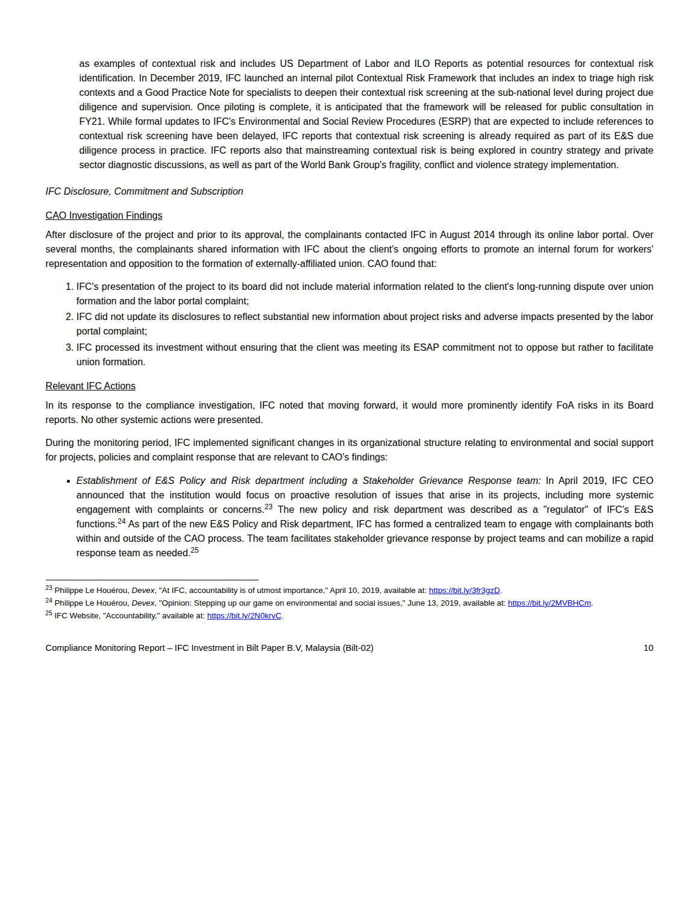as examples of contextual risk and includes US Department of Labor and ILO Reports as potential resources for contextual risk identification. In December 2019, IFC launched an internal pilot Contextual Risk Framework that includes an index to triage high risk contexts and a Good Practice Note for specialists to deepen their contextual risk screening at the sub-national level during project due diligence and supervision. Once piloting is complete, it is anticipated that the framework will be released for public consultation in FY21. While formal updates to IFC's Environmental and Social Review Procedures (ESRP) that are expected to include references to contextual risk screening have been delayed, IFC reports that contextual risk screening is already required as part of its E&S due diligence process in practice. IFC reports also that mainstreaming contextual risk is being explored in country strategy and private sector diagnostic discussions, as well as part of the World Bank Group's fragility, conflict and violence strategy implementation.
IFC Disclosure, Commitment and Subscription
CAO Investigation Findings
After disclosure of the project and prior to its approval, the complainants contacted IFC in August 2014 through its online labor portal. Over several months, the complainants shared information with IFC about the client's ongoing efforts to promote an internal forum for workers' representation and opposition to the formation of externally-affiliated union. CAO found that:
IFC's presentation of the project to its board did not include material information related to the client's long-running dispute over union formation and the labor portal complaint;
IFC did not update its disclosures to reflect substantial new information about project risks and adverse impacts presented by the labor portal complaint;
IFC processed its investment without ensuring that the client was meeting its ESAP commitment not to oppose but rather to facilitate union formation.
Relevant IFC Actions
In its response to the compliance investigation, IFC noted that moving forward, it would more prominently identify FoA risks in its Board reports. No other systemic actions were presented.
During the monitoring period, IFC implemented significant changes in its organizational structure relating to environmental and social support for projects, policies and complaint response that are relevant to CAO's findings:
Establishment of E&S Policy and Risk department including a Stakeholder Grievance Response team: In April 2019, IFC CEO announced that the institution would focus on proactive resolution of issues that arise in its projects, including more systemic engagement with complaints or concerns.23 The new policy and risk department was described as a "regulator" of IFC's E&S functions.24 As part of the new E&S Policy and Risk department, IFC has formed a centralized team to engage with complainants both within and outside of the CAO process. The team facilitates stakeholder grievance response by project teams and can mobilize a rapid response team as needed.25
23 Philippe Le Houérou, Devex, "At IFC, accountability is of utmost importance," April 10, 2019, available at: https://bit.ly/3fr3gzD.
24 Philippe Le Houérou, Devex, "Opinion: Stepping up our game on environmental and social issues," June 13, 2019, available at: https://bit.ly/2MVBHCm.
25 IFC Website, "Accountability," available at: https://bit.ly/2N0krvC.
Compliance Monitoring Report – IFC Investment in Bilt Paper B.V, Malaysia (Bilt-02) 10